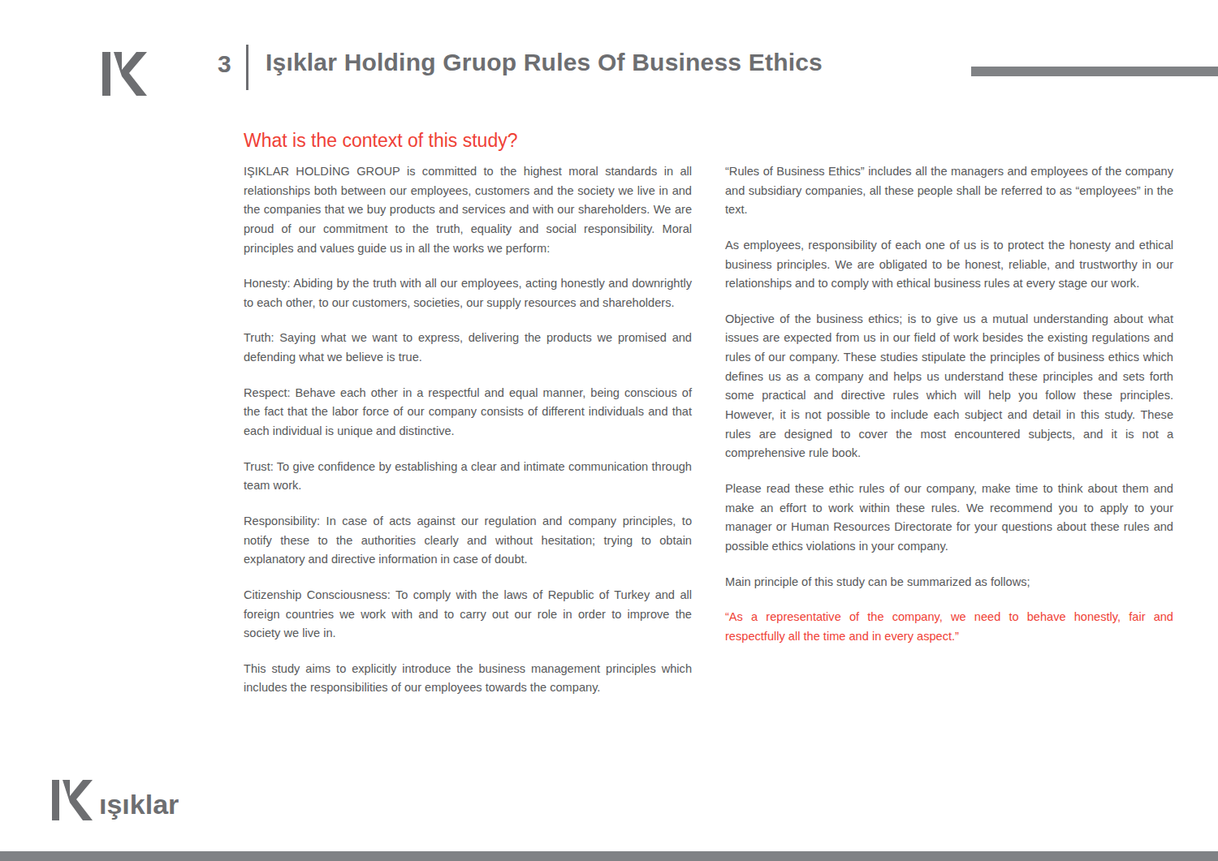3
Işıklar Holding Gruop Rules Of Business Ethics
What is the context of this study?
IŞIKLAR HOLDİNG GROUP is committed to the highest moral standards in all relationships both between our employees, customers and the society we live in and the companies that we buy products and services and with our shareholders. We are proud of our commitment to the truth, equality and social responsibility. Moral principles and values guide us in all the works we perform:
Honesty: Abiding by the truth with all our employees, acting honestly and downrightly to each other, to our customers, societies, our supply resources and shareholders.
Truth: Saying what we want to express, delivering the products we promised and defending what we believe is true.
Respect: Behave each other in a respectful and equal manner, being conscious of the fact that the labor force of our company consists of different individuals and that each individual is unique and distinctive.
Trust: To give confidence by establishing a clear and intimate communication through team work.
Responsibility: In case of acts against our regulation and company principles, to notify these to the authorities clearly and without hesitation; trying to obtain explanatory and directive information in case of doubt.
Citizenship Consciousness: To comply with the laws of Republic of Turkey and all foreign countries we work with and to carry out our role in order to improve the society we live in.
This study aims to explicitly introduce the business management principles which includes the responsibilities of our employees towards the company.
“Rules of Business Ethics” includes all the managers and employees of the company and subsidiary companies, all these people shall be referred to as “employees” in the text.
As employees, responsibility of each one of us is to protect the honesty and ethical business principles. We are obligated to be honest, reliable, and trustworthy in our relationships and to comply with ethical business rules at every stage our work.
Objective of the business ethics; is to give us a mutual understanding about what issues are expected from us in our field of work besides the existing regulations and rules of our company. These studies stipulate the principles of business ethics which defines us as a company and helps us understand these principles and sets forth some practical and directive rules which will help you follow these principles. However, it is not possible to include each subject and detail in this study. These rules are designed to cover the most encountered subjects, and it is not a comprehensive rule book.
Please read these ethic rules of our company, make time to think about them and make an effort to work within these rules. We recommend you to apply to your manager or Human Resources Directorate for your questions about these rules and possible ethics violations in your company.
Main principle of this study can be summarized as follows;
“As a representative of the company, we need to behave honestly, fair and respectfully all the time and in every aspect.”
ışıklar